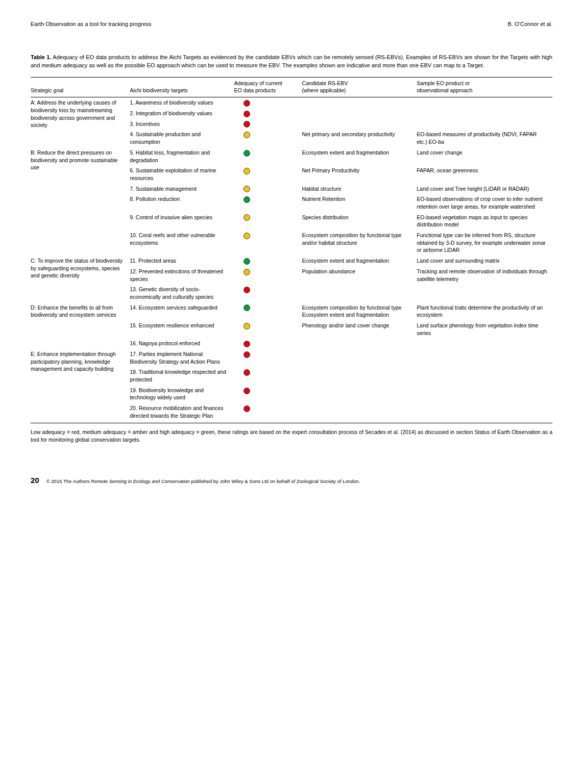Earth Observation as a tool for tracking progress
B. O’Connor et al.
Table 1. Adequacy of EO data products to address the Aichi Targets as evidenced by the candidate EBVs which can be remotely sensed (RS-EBVs). Examples of RS-EBVs are shown for the Targets with high and medium adequacy as well as the possible EO approach which can be used to measure the EBV. The examples shown are indicative and more than one EBV can map to a Target.
| Strategic goal | Aichi biodiversity targets | Adequacy of current EO data products | Candidate RS-EBV (where applicable) | Sample EO product or observational approach |
| --- | --- | --- | --- | --- |
| A: Address the underlying causes of biodiversity loss by mainstreaming biodiversity across government and society | 1. Awareness of biodiversity values | | | |
| 2. Integration of biodiversity values | | | |
| 3. Incentives | | | |
| 4. Sustainable production and consumption | | Net primary and secondary productivity | EO-based measures of productivity (NDVI, FAPAR etc.) EO-ba |
| B: Reduce the direct pressures on biodiversity and promote sustainable use | 5. Habitat loss, fragmentation and degradation | | Ecosystem extent and fragmentation | Land cover change |
| 6. Sustainable exploitation of marine resources | | Net Primary Productivity | FAPAR, ocean greenness |
| 7. Sustainable management | | Habitat structure | Land cover and Tree height (LiDAR or RADAR) |
| 8. Pollution reduction | | Nutrient Retention | EO-based observations of crop cover to infer nutrient retention over large areas, for example watershed |
| 9. Control of invasive alien species | | Species distribution | EO-based vegetation maps as input to species distribution model |
| 10. Coral reefs and other vulnerable ecosystems | | Ecosystem composition by functional type and/or habitat structure | Functional type can be inferred from RS, structure obtained by 3-D survey, for example underwater sonar or airborne LiDAR |
| C: To improve the status of biodiversity by safeguarding ecosystems, species and genetic diversity | 11. Protected areas | | Ecosystem extent and fragmentation | Land cover and surrounding matrix |
| 12. Prevented extinctions of threatened species | | Population abundance | Tracking and remote observation of individuals through satellite telemetry |
| 13. Genetic diversity of socio-economically and culturally species | | | |
| D: Enhance the benefits to all from biodiversity and ecosystem services | 14. Ecosystem services safeguarded | | Ecosystem composition by functional type Ecosystem extent and fragmentation | Plant functional traits determine the productivity of an ecosystem |
| 15. Ecosystem resilience enhanced | | Phenology and/or land cover change | Land surface phenology from vegetation index time series |
| 16. Nagoya protocol enforced | | | |
| E: Enhance implementation through participatory planning, knowledge management and capacity building | 17. Parties implement National Biodiversity Strategy and Action Plans | | | |
| 18. Traditional knowledge respected and protected | | | |
| 19. Biodiversity knowledge and technology widely used | | | |
| 20. Resource mobilization and finances directed towards the Strategic Plan | | | |
Low adequacy = red, medium adequacy = amber and high adequacy = green, these ratings are based on the expert consultation process of Secades et al. (2014) as discussed in section Status of Earth Observation as a tool for monitoring global conservation targets.
20
© 2015 The Authors Remote Sensing in Ecology and Conservation published by John Wiley & Sons Ltd on behalf of Zoological Society of London.